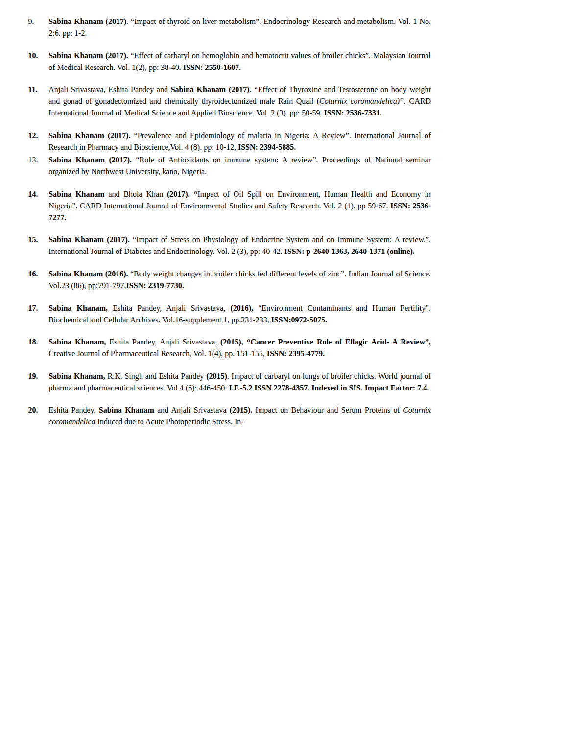Sabina Khanam (2017). “Impact of thyroid on liver metabolism”. Endocrinology Research and metabolism. Vol. 1 No. 2:6. pp: 1-2.
Sabina Khanam (2017). “Effect of carbaryl on hemoglobin and hematocrit values of broiler chicks”. Malaysian Journal of Medical Research. Vol. 1(2), pp: 38-40. ISSN: 2550-1607.
Anjali Srivastava, Eshita Pandey and Sabina Khanam (2017). “Effect of Thyroxine and Testosterone on body weight and gonad of gonadectomized and chemically thyroidectomized male Rain Quail (Coturnix coromandelica)”. CARD International Journal of Medical Science and Applied Bioscience. Vol. 2 (3). pp: 50-59. ISSN: 2536-7331.
Sabina Khanam (2017). “Prevalence and Epidemiology of malaria in Nigeria: A Review”. International Journal of Research in Pharmacy and Bioscience,Vol. 4 (8). pp: 10-12, ISSN: 2394-5885.
Sabina Khanam (2017). “Role of Antioxidants on immune system: A review”. Proceedings of National seminar organized by Northwest University, kano, Nigeria.
Sabina Khanam and Bhola Khan (2017). “Impact of Oil Spill on Environment, Human Health and Economy in Nigeria”. CARD International Journal of Environmental Studies and Safety Research. Vol. 2 (1). pp 59-67. ISSN: 2536-7277.
Sabina Khanam (2017). “Impact of Stress on Physiology of Endocrine System and on Immune System: A review.”. International Journal of Diabetes and Endocrinology. Vol. 2 (3), pp: 40-42. ISSN: p-2640-1363, 2640-1371 (online).
Sabina Khanam (2016). “Body weight changes in broiler chicks fed different levels of zinc”. Indian Journal of Science. Vol.23 (86), pp:791-797.ISSN: 2319-7730.
Sabina Khanam, Eshita Pandey, Anjali Srivastava, (2016), “Environment Contaminants and Human Fertility”. Biochemical and Cellular Archives. Vol.16-supplement 1, pp.231-233, ISSN:0972-5075.
Sabina Khanam, Eshita Pandey, Anjali Srivastava, (2015), “Cancer Preventive Role of Ellagic Acid- A Review”, Creative Journal of Pharmaceutical Research, Vol. 1(4), pp. 151-155, ISSN: 2395-4779.
Sabina Khanam, R.K. Singh and Eshita Pandey (2015). Impact of carbaryl on lungs of broiler chicks. World journal of pharma and pharmaceutical sciences. Vol.4 (6): 446-450. I.F.-5.2 ISSN 2278-4357. Indexed in SIS. Impact Factor: 7.4.
Eshita Pandey, Sabina Khanam and Anjali Srivastava (2015). Impact on Behaviour and Serum Proteins of Coturnix coromandelica Induced due to Acute Photoperiodic Stress. In-